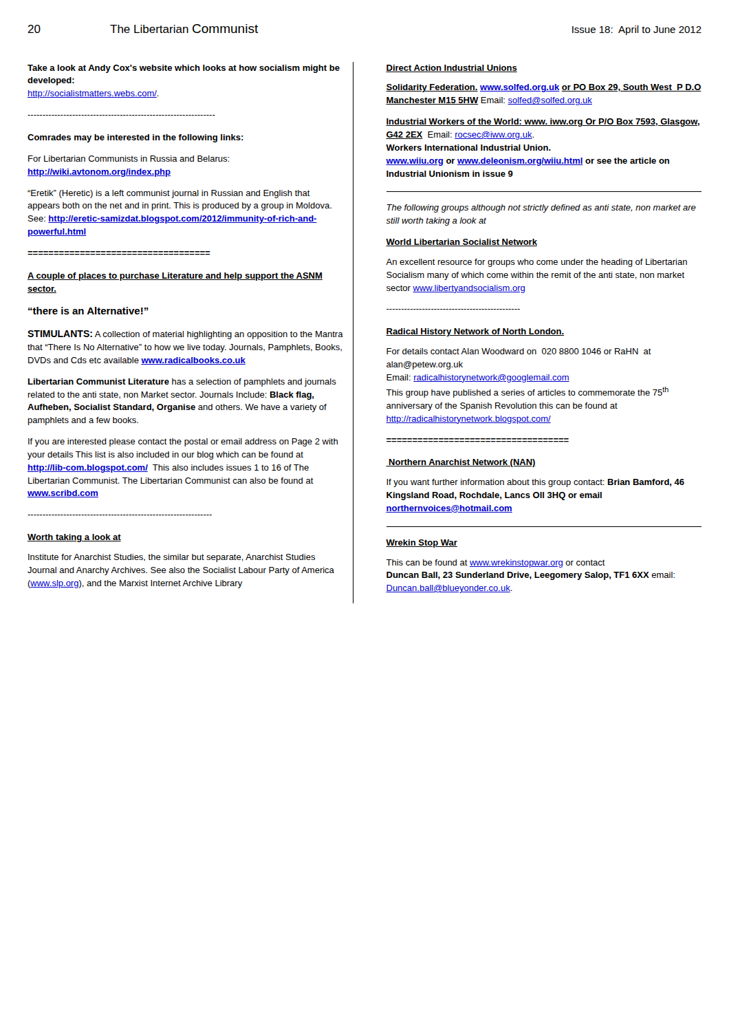20
The Libertarian Communist
Issue 18: April to June 2012
Take a look at Andy Cox's website which looks at how socialism might be developed:
http://socialistmatters.webs.com/.
---------------------------------------------------------------
Comrades may be interested in the following links:
For Libertarian Communists in Russia and Belarus: http://wiki.avtonom.org/index.php
“Eretik” (Heretic) is a left communist journal in Russian and English that appears both on the net and in print. This is produced by a group in Moldova.
See: http://eretic-samizdat.blogspot.com/2012/immunity-of-rich-and-powerful.html
===================================
A couple of places to purchase Literature and help support the ASNM sector.
“there is an Alternative!”
STIMULANTS: A collection of material highlighting an opposition to the Mantra that “There Is No Alternative” to how we live today. Journals, Pamphlets, Books, DVDs and Cds etc available www.radicalbooks.co.uk
Libertarian Communist Literature has a selection of pamphlets and journals related to the anti state, non Market sector. Journals Include: Black flag, Aufheben, Socialist Standard, Organise and others. We have a variety of pamphlets and a few books.
If you are interested please contact the postal or email address on Page 2 with your details This list is also included in our blog which can be found at http://lib-com.blogspot.com/ This also includes issues 1 to 16 of The Libertarian Communist. The Libertarian Communist can also be found at www.scribd.com
--------------------------------------------------------------
Worth taking a look at
Institute for Anarchist Studies, the similar but separate, Anarchist Studies Journal and Anarchy Archives. See also the Socialist Labour Party of America (www.slp.org), and the Marxist Internet Archive Library
Direct Action Industrial Unions
Solidarity Federation. www.solfed.org.uk or PO Box 29, South West P D.O Manchester M15 5HW Email: solfed@solfed.org.uk
Industrial Workers of the World: www. iww.org Or P/O Box 7593, Glasgow, G42 2EX Email: rocsec@iww.org.uk.
Workers International Industrial Union.
www.wiiu.org or www.deleonism.org/wiiu.html or see the article on Industrial Unionism in issue 9
The following groups although not strictly defined as anti state, non market are still worth taking a look at
World Libertarian Socialist Network
An excellent resource for groups who come under the heading of Libertarian Socialism many of which come within the remit of the anti state, non market sector www.libertyandsocialism.org
---------------------------------------------
Radical History Network of North London.
For details contact Alan Woodward on 020 8800 1046 or RaHN at alan@petew.org.uk
Email: radicalhistorynetwork@googlemail.com
This group have published a series of articles to commemorate the 75th anniversary of the Spanish Revolution this can be found at http://radicalhistorynetwork.blogspot.com/
===================================
Northern Anarchist Network (NAN)
If you want further information about this group contact: Brian Bamford, 46 Kingsland Road, Rochdale, Lancs Oll 3HQ or email
northernvoices@hotmail.com
Wrekin Stop War
This can be found at www.wrekinstopwar.org or contact
Duncan Ball, 23 Sunderland Drive, Leegomery Salop, TF1 6XX email:
Duncan.ball@blueyonder.co.uk.